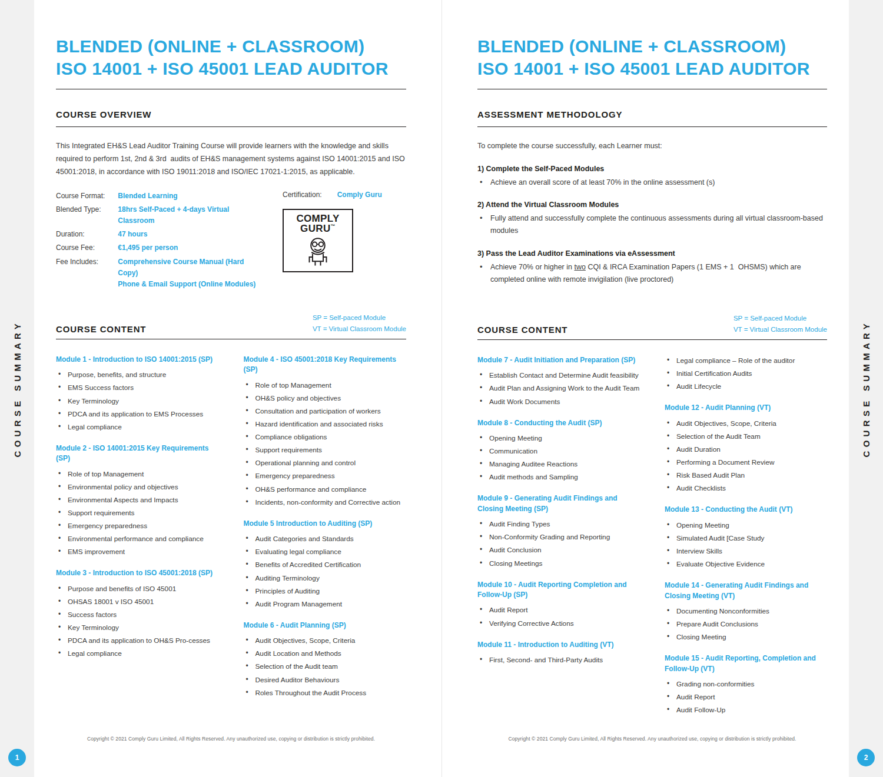Course Summary
1
Blended (Online + Classroom)
ISO 14001 + ISO 45001 Lead Auditor
Course Overview
This Integrated EH&S Lead Auditor Training Course will provide learners with the knowledge and skills required to perform 1st, 2nd & 3rd audits of EH&S management systems against ISO 14001:2015 and ISO 45001:2018, in accordance with ISO 19011:2018 and ISO/IEC 17021-1:2015, as applicable.
| Course Format: | Blended Learning |
| Blended Type: | 18hrs Self-Paced + 4-days Virtual Classroom |
| Duration: | 47 hours |
| Course Fee: | €1,495 per person |
| Fee Includes: | Comprehensive Course Manual (Hard Copy) Phone & Email Support (Online Modules) |
Certification: Comply Guru
COMPLY GURU™
Course Content
SP = Self-paced Module
VT = Virtual Classroom Module
Module 1 - Introduction to ISO 14001:2015 (SP)
Purpose, benefits, and structure
EMS Success factors
Key Terminology
PDCA and its application to EMS Processes
Legal compliance
Module 2 - ISO 14001:2015 Key Requirements (SP)
Role of top Management
Environmental policy and objectives
Environmental Aspects and Impacts
Support requirements
Emergency preparedness
Environmental performance and compliance
EMS improvement
Module 3 - Introduction to ISO 45001:2018 (SP)
Purpose and benefits of ISO 45001
OHSAS 18001 v ISO 45001
Success factors
Key Terminology
PDCA and its application to OH&S Pro-cesses
Legal compliance
Module 4 - ISO 45001:2018 Key Requirements (SP)
Role of top Management
OH&S policy and objectives
Consultation and participation of workers
Hazard identification and associated risks
Compliance obligations
Support requirements
Operational planning and control
Emergency preparedness
OH&S performance and compliance
Incidents, non-conformity and Corrective action
Module 5 Introduction to Auditing (SP)
Audit Categories and Standards
Evaluating legal compliance
Benefits of Accredited Certification
Auditing Terminology
Principles of Auditing
Audit Program Management
Module 6 - Audit Planning (SP)
Audit Objectives, Scope, Criteria
Audit Location and Methods
Selection of the Audit team
Desired Auditor Behaviours
Roles Throughout the Audit Process
Copyright © 2021 Comply Guru Limited, All Rights Reserved. Any unauthorized use, copying or distribution is strictly prohibited.
Course Summary
2
Blended (Online + Classroom)
ISO 14001 + ISO 45001 Lead Auditor
Assessment Methodology
To complete the course successfully, each Learner must:
1) Complete the Self-Paced Modules
Achieve an overall score of at least 70% in the online assessment (s)
2) Attend the Virtual Classroom Modules
Fully attend and successfully complete the continuous assessments during all virtual classroom-based modules
3) Pass the Lead Auditor Examinations via eAssessment
Achieve 70% or higher in two CQI & IRCA Examination Papers (1 EMS + 1 OHSMS) which are completed online with remote invigilation (live proctored)
Course Content
SP = Self-paced Module
VT = Virtual Classroom Module
Module 7 - Audit Initiation and Preparation (SP)
Establish Contact and Determine Audit feasibility
Audit Plan and Assigning Work to the Audit Team
Audit Work Documents
Module 8 - Conducting the Audit (SP)
Opening Meeting
Communication
Managing Auditee Reactions
Audit methods and Sampling
Module 9 - Generating Audit Findings and Closing Meeting (SP)
Audit Finding Types
Non-Conformity Grading and Reporting
Audit Conclusion
Closing Meetings
Module 10 - Audit Reporting Completion and Follow-Up (SP)
Audit Report
Verifying Corrective Actions
Module 11 - Introduction to Auditing (VT)
First, Second- and Third-Party Audits
Legal compliance – Role of the auditor
Initial Certification Audits
Audit Lifecycle
Module 12 - Audit Planning (VT)
Audit Objectives, Scope, Criteria
Selection of the Audit Team
Audit Duration
Performing a Document Review
Risk Based Audit Plan
Audit Checklists
Module 13 - Conducting the Audit (VT)
Opening Meeting
Simulated Audit [Case Study
Interview Skills
Evaluate Objective Evidence
Module 14 - Generating Audit Findings and Closing Meeting (VT)
Documenting Nonconformities
Prepare Audit Conclusions
Closing Meeting
Module 15 - Audit Reporting, Completion and Follow-Up (VT)
Grading non-conformities
Audit Report
Audit Follow-Up
Copyright © 2021 Comply Guru Limited, All Rights Reserved. Any unauthorized use, copying or distribution is strictly prohibited.